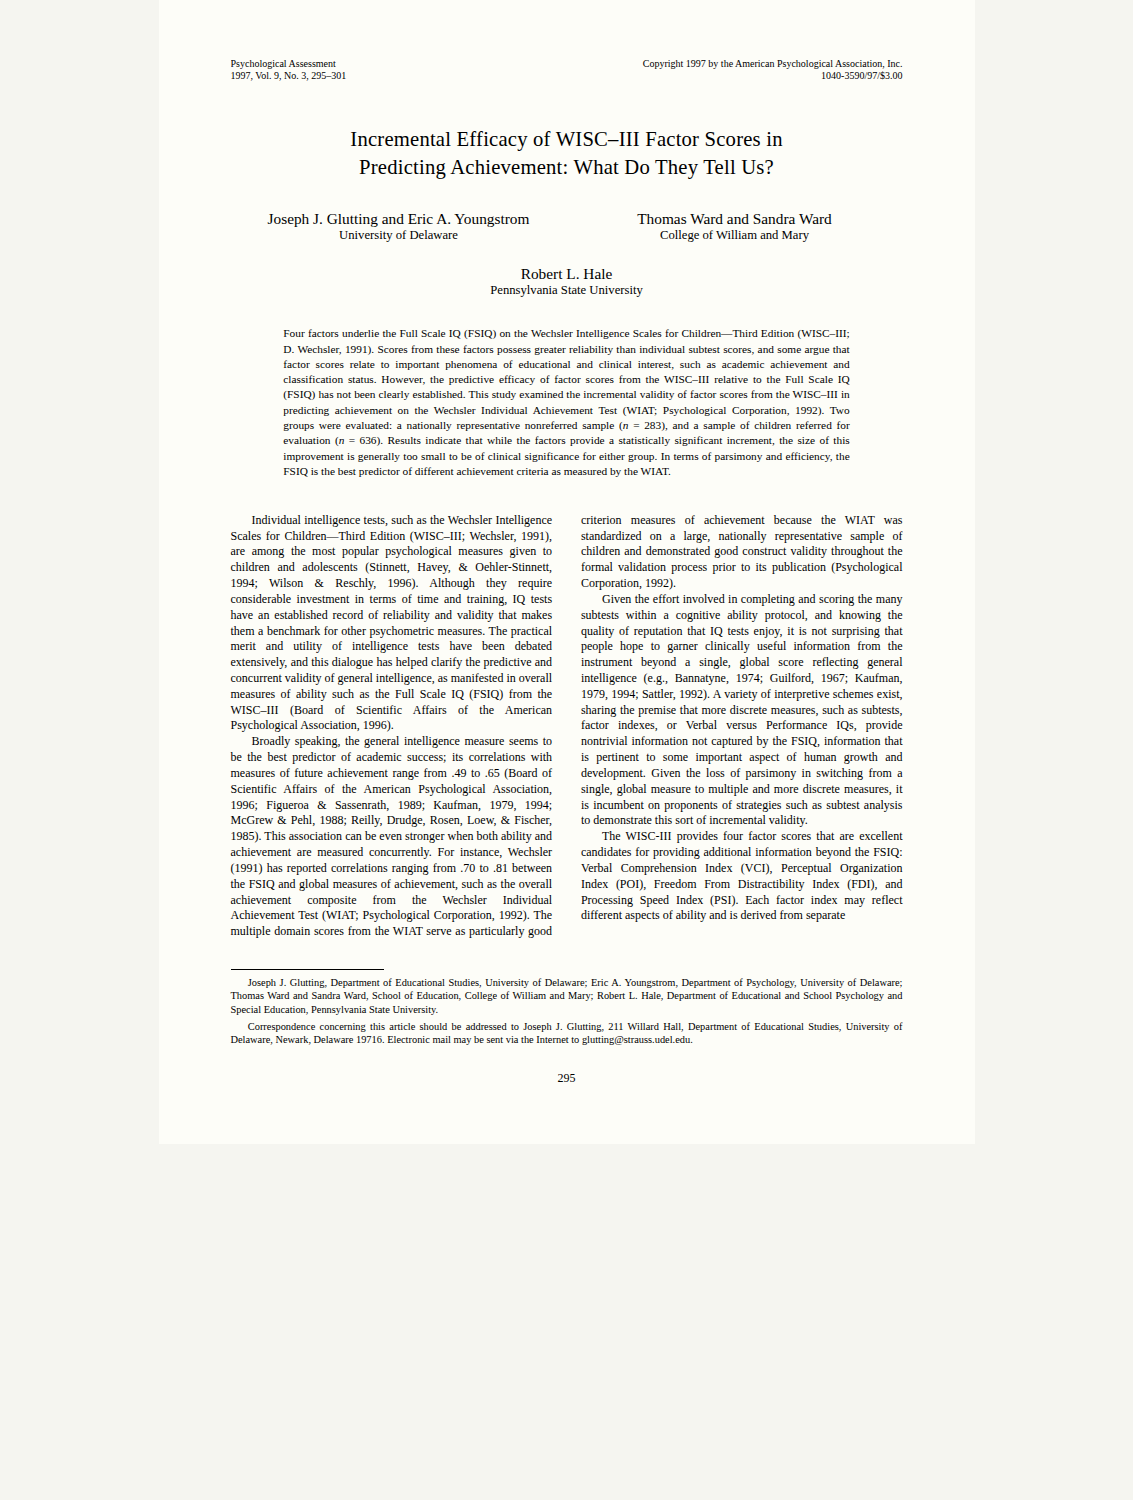Psychological Assessment
1997, Vol. 9, No. 3, 295–301
Copyright 1997 by the American Psychological Association, Inc.
1040-3590/97/$3.00
Incremental Efficacy of WISC–III Factor Scores in
Predicting Achievement: What Do They Tell Us?
Joseph J. Glutting and Eric A. Youngstrom
University of Delaware
Thomas Ward and Sandra Ward
College of William and Mary
Robert L. Hale
Pennsylvania State University
Four factors underlie the Full Scale IQ (FSIQ) on the Wechsler Intelligence Scales for Children—Third Edition (WISC–III; D. Wechsler, 1991). Scores from these factors possess greater reliability than individual subtest scores, and some argue that factor scores relate to important phenomena of educational and clinical interest, such as academic achievement and classification status. However, the predictive efficacy of factor scores from the WISC–III relative to the Full Scale IQ (FSIQ) has not been clearly established. This study examined the incremental validity of factor scores from the WISC–III in predicting achievement on the Wechsler Individual Achievement Test (WIAT; Psychological Corporation, 1992). Two groups were evaluated: a nationally representative nonreferred sample (n = 283), and a sample of children referred for evaluation (n = 636). Results indicate that while the factors provide a statistically significant increment, the size of this improvement is generally too small to be of clinical significance for either group. In terms of parsimony and efficiency, the FSIQ is the best predictor of different achievement criteria as measured by the WIAT.
Individual intelligence tests, such as the Wechsler Intelligence Scales for Children—Third Edition (WISC–III; Wechsler, 1991), are among the most popular psychological measures given to children and adolescents (Stinnett, Havey, & Oehler-Stinnett, 1994; Wilson & Reschly, 1996). Although they require considerable investment in terms of time and training, IQ tests have an established record of reliability and validity that makes them a benchmark for other psychometric measures. The practical merit and utility of intelligence tests have been debated extensively, and this dialogue has helped clarify the predictive and concurrent validity of general intelligence, as manifested in overall measures of ability such as the Full Scale IQ (FSIQ) from the WISC–III (Board of Scientific Affairs of the American Psychological Association, 1996).
Broadly speaking, the general intelligence measure seems to be the best predictor of academic success; its correlations with measures of future achievement range from .49 to .65 (Board of Scientific Affairs of the American Psychological Association, 1996; Figueroa & Sassenrath, 1989; Kaufman, 1979, 1994; McGrew & Pehl, 1988; Reilly, Drudge, Rosen, Loew, & Fischer, 1985). This association can be even stronger when both ability and achievement are measured concurrently. For instance, Wechsler (1991) has reported correlations ranging from .70 to .81 between the FSIQ and global measures of achievement, such as the overall achievement composite from the Wechsler Individual Achievement Test (WIAT; Psychological Corporation, 1992). The multiple domain scores from the WIAT serve as particularly good criterion measures of achievement because the WIAT was standardized on a large, nationally representative sample of children and demonstrated good construct validity throughout the formal validation process prior to its publication (Psychological Corporation, 1992).
Given the effort involved in completing and scoring the many subtests within a cognitive ability protocol, and knowing the quality of reputation that IQ tests enjoy, it is not surprising that people hope to garner clinically useful information from the instrument beyond a single, global score reflecting general intelligence (e.g., Bannatyne, 1974; Guilford, 1967; Kaufman, 1979, 1994; Sattler, 1992). A variety of interpretive schemes exist, sharing the premise that more discrete measures, such as subtests, factor indexes, or Verbal versus Performance IQs, provide nontrivial information not captured by the FSIQ, information that is pertinent to some important aspect of human growth and development. Given the loss of parsimony in switching from a single, global measure to multiple and more discrete measures, it is incumbent on proponents of strategies such as subtest analysis to demonstrate this sort of incremental validity.
The WISC-III provides four factor scores that are excellent candidates for providing additional information beyond the FSIQ: Verbal Comprehension Index (VCI), Perceptual Organization Index (POI), Freedom From Distractibility Index (FDI), and Processing Speed Index (PSI). Each factor index may reflect different aspects of ability and is derived from separate
Joseph J. Glutting, Department of Educational Studies, University of Delaware; Eric A. Youngstrom, Department of Psychology, University of Delaware; Thomas Ward and Sandra Ward, School of Education, College of William and Mary; Robert L. Hale, Department of Educational and School Psychology and Special Education, Pennsylvania State University.
Correspondence concerning this article should be addressed to Joseph J. Glutting, 211 Willard Hall, Department of Educational Studies, University of Delaware, Newark, Delaware 19716. Electronic mail may be sent via the Internet to glutting@strauss.udel.edu.
295